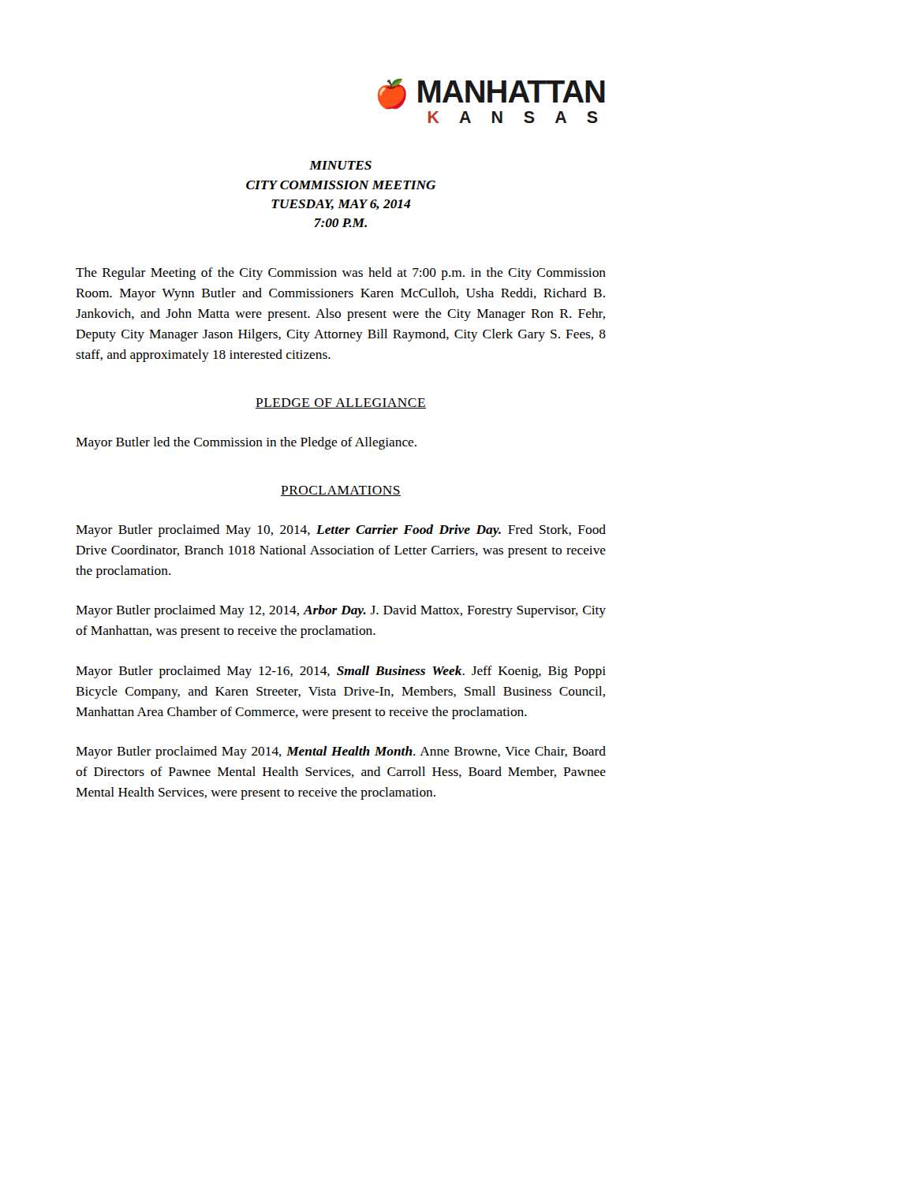🍎 MANHATTAN
K A N S A S
MINUTES
CITY COMMISSION MEETING
TUESDAY, MAY 6, 2014
7:00 P.M.
The Regular Meeting of the City Commission was held at 7:00 p.m. in the City Commission Room. Mayor Wynn Butler and Commissioners Karen McCulloh, Usha Reddi, Richard B. Jankovich, and John Matta were present. Also present were the City Manager Ron R. Fehr, Deputy City Manager Jason Hilgers, City Attorney Bill Raymond, City Clerk Gary S. Fees, 8 staff, and approximately 18 interested citizens.
PLEDGE OF ALLEGIANCE
Mayor Butler led the Commission in the Pledge of Allegiance.
PROCLAMATIONS
Mayor Butler proclaimed May 10, 2014, Letter Carrier Food Drive Day. Fred Stork, Food Drive Coordinator, Branch 1018 National Association of Letter Carriers, was present to receive the proclamation.
Mayor Butler proclaimed May 12, 2014, Arbor Day. J. David Mattox, Forestry Supervisor, City of Manhattan, was present to receive the proclamation.
Mayor Butler proclaimed May 12-16, 2014, Small Business Week. Jeff Koenig, Big Poppi Bicycle Company, and Karen Streeter, Vista Drive-In, Members, Small Business Council, Manhattan Area Chamber of Commerce, were present to receive the proclamation.
Mayor Butler proclaimed May 2014, Mental Health Month. Anne Browne, Vice Chair, Board of Directors of Pawnee Mental Health Services, and Carroll Hess, Board Member, Pawnee Mental Health Services, were present to receive the proclamation.